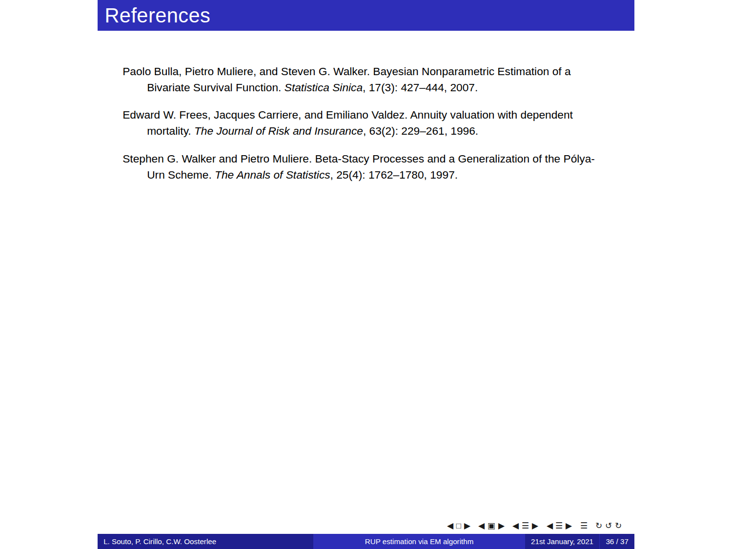References
Paolo Bulla, Pietro Muliere, and Steven G. Walker. Bayesian Nonparametric Estimation of a Bivariate Survival Function. Statistica Sinica, 17(3): 427–444, 2007.
Edward W. Frees, Jacques Carriere, and Emiliano Valdez. Annuity valuation with dependent mortality. The Journal of Risk and Insurance, 63(2): 229–261, 1996.
Stephen G. Walker and Pietro Muliere. Beta-Stacy Processes and a Generalization of the Pólya-Urn Scheme. The Annals of Statistics, 25(4): 1762–1780, 1997.
◀□▶ ◀▣▶ ◀☰▶ ◀☰▶ ☰ ↻↺↻
L. Souto, P. Cirillo, C.W. Oosterlee
RUP estimation via EM algorithm
21st January, 2021
36 / 37